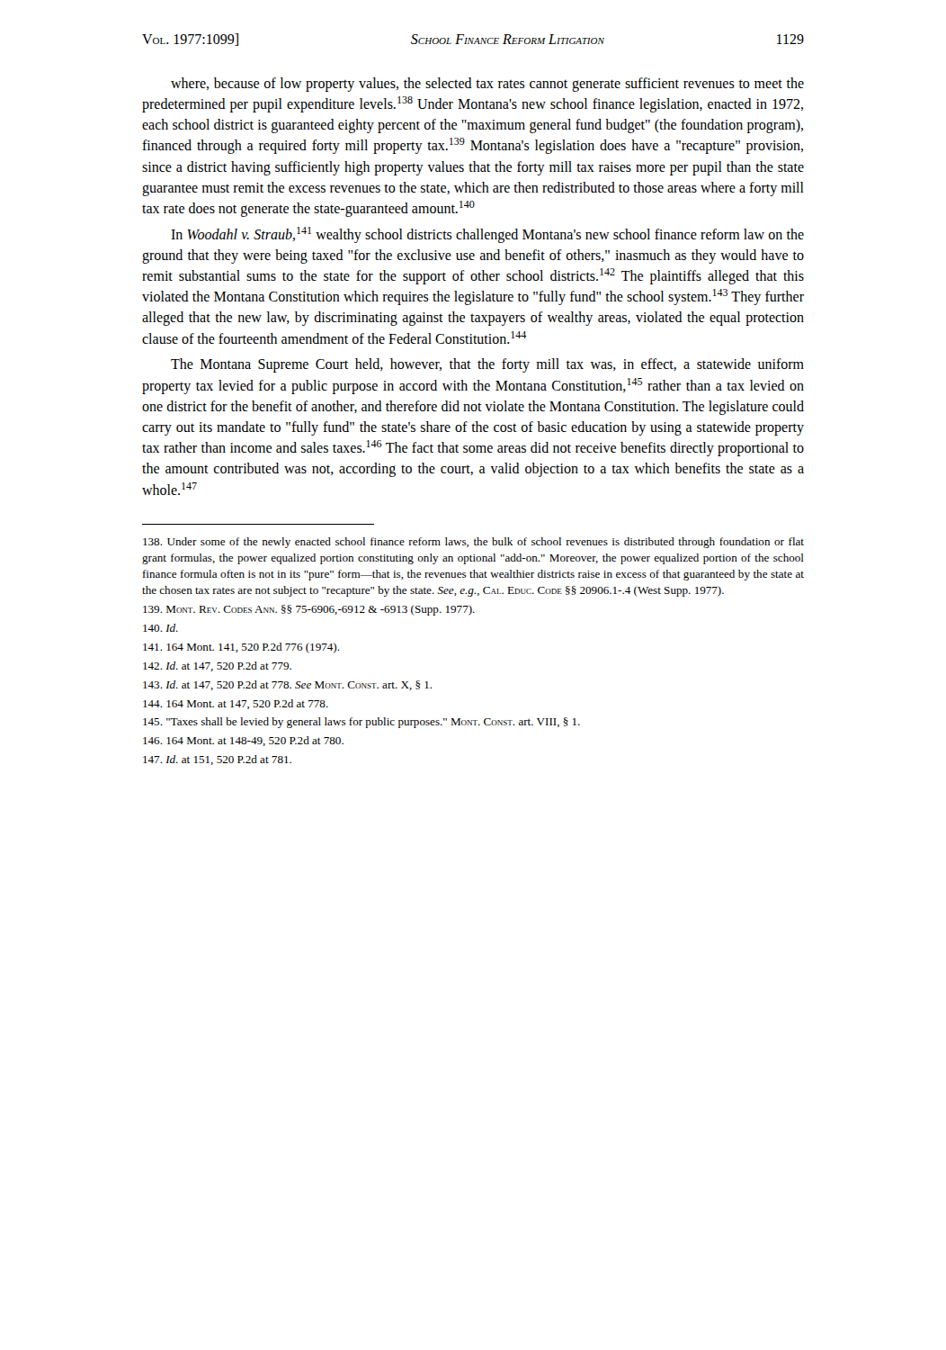Vol. 1977:1099] School Finance Reform Litigation 1129
where, because of low property values, the selected tax rates cannot generate sufficient revenues to meet the predetermined per pupil expenditure levels.138 Under Montana's new school finance legislation, enacted in 1972, each school district is guaranteed eighty percent of the "maximum general fund budget" (the foundation program), financed through a required forty mill property tax.139 Montana's legislation does have a "recapture" provision, since a district having sufficiently high property values that the forty mill tax raises more per pupil than the state guarantee must remit the excess revenues to the state, which are then redistributed to those areas where a forty mill tax rate does not generate the state-guaranteed amount.140
In Woodahl v. Straub,141 wealthy school districts challenged Montana's new school finance reform law on the ground that they were being taxed "for the exclusive use and benefit of others," inasmuch as they would have to remit substantial sums to the state for the support of other school districts.142 The plaintiffs alleged that this violated the Montana Constitution which requires the legislature to "fully fund" the school system.143 They further alleged that the new law, by discriminating against the taxpayers of wealthy areas, violated the equal protection clause of the fourteenth amendment of the Federal Constitution.144
The Montana Supreme Court held, however, that the forty mill tax was, in effect, a statewide uniform property tax levied for a public purpose in accord with the Montana Constitution,145 rather than a tax levied on one district for the benefit of another, and therefore did not violate the Montana Constitution. The legislature could carry out its mandate to "fully fund" the state's share of the cost of basic education by using a statewide property tax rather than income and sales taxes.146 The fact that some areas did not receive benefits directly proportional to the amount contributed was not, according to the court, a valid objection to a tax which benefits the state as a whole.147
138. Under some of the newly enacted school finance reform laws, the bulk of school revenues is distributed through foundation or flat grant formulas, the power equalized portion constituting only an optional "add-on." Moreover, the power equalized portion of the school finance formula often is not in its "pure" form—that is, the revenues that wealthier districts raise in excess of that guaranteed by the state at the chosen tax rates are not subject to "recapture" by the state. See, e.g., Cal. Educ. Code §§ 20906.1-.4 (West Supp. 1977).
139. Mont. Rev. Codes Ann. §§ 75-6906,-6912 & -6913 (Supp. 1977).
140. Id.
141. 164 Mont. 141, 520 P.2d 776 (1974).
142. Id. at 147, 520 P.2d at 779.
143. Id. at 147, 520 P.2d at 778. See Mont. Const. art. X, § 1.
144. 164 Mont. at 147, 520 P.2d at 778.
145. "Taxes shall be levied by general laws for public purposes." Mont. Const. art. VIII, § 1.
146. 164 Mont. at 148-49, 520 P.2d at 780.
147. Id. at 151, 520 P.2d at 781.